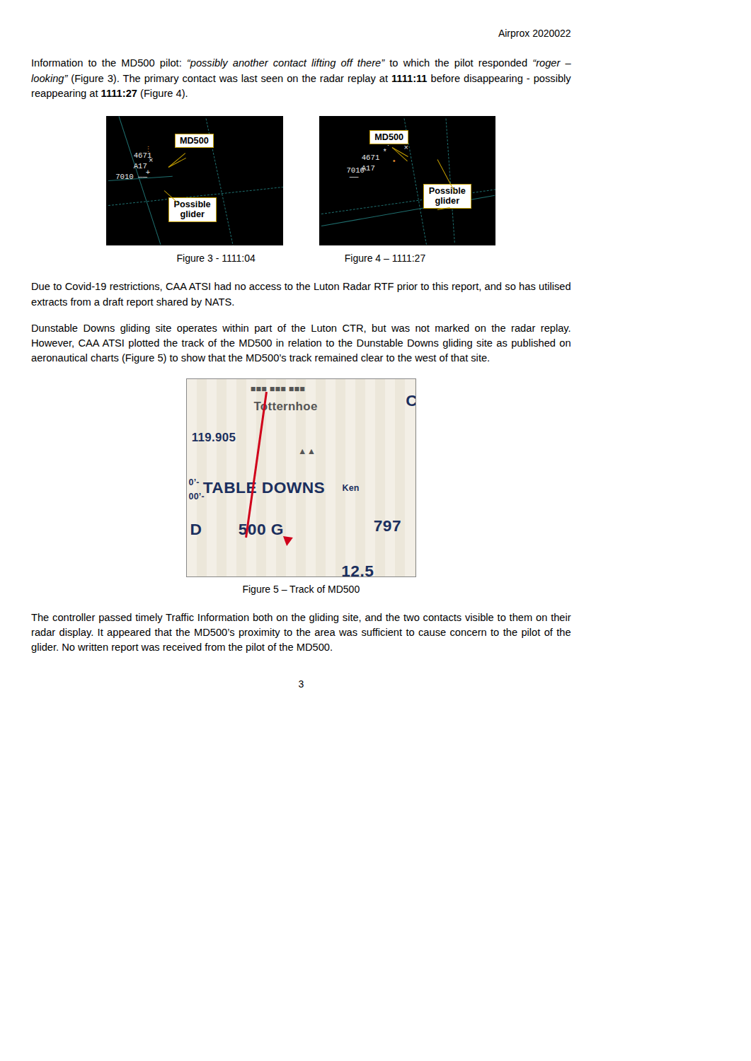Airprox 2020022
Information to the MD500 pilot: “possibly another contact lifting off there” to which the pilot responded “roger – looking” (Figure 3). The primary contact was last seen on the radar replay at 1111:11 before disappearing - possibly reappearing at 1111:27 (Figure 4).
4671 A17
⋮
×
7010 ——
+
MD500
Possible
glider
⋮
⋮
*
4671 A17
•
×
7010
——
MD500
Possible
glider
Figure 3 - 1111:04
Figure 4 – 1111:27
Due to Covid-19 restrictions, CAA ATSI had no access to the Luton Radar RTF prior to this report, and so has utilised extracts from a draft report shared by NATS.
Dunstable Downs gliding site operates within part of the Luton CTR, but was not marked on the radar replay. However, CAA ATSI plotted the track of the MD500 in relation to the Dunstable Downs gliding site as published on aeronautical charts (Figure 5) to show that the MD500’s track remained clear to the west of that site.
■■■ ■■■ ■■■
CTR
D
Totternhoe
129
119.905
TABLE DOWNS
D
500 G
797
0’-
12.5
00’-
Ken
▲▲
Figure 5 – Track of MD500
The controller passed timely Traffic Information both on the gliding site, and the two contacts visible to them on their radar display. It appeared that the MD500’s proximity to the area was sufficient to cause concern to the pilot of the glider. No written report was received from the pilot of the MD500.
3